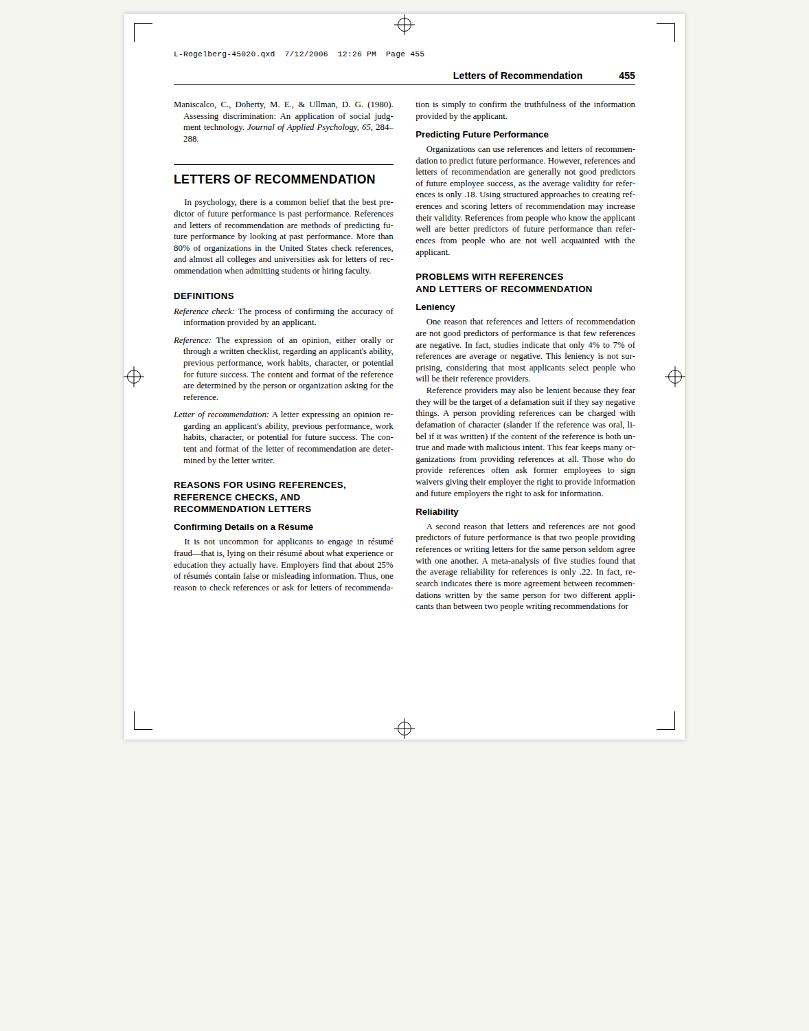L-Rogelberg-45020.qxd 7/12/2006 12:26 PM Page 455
Letters of Recommendation 455
Maniscalco, C., Doherty, M. E., & Ullman, D. G. (1980). Assessing discrimination: An application of social judgment technology. Journal of Applied Psychology, 65, 284–288.
LETTERS OF RECOMMENDATION
In psychology, there is a common belief that the best predictor of future performance is past performance. References and letters of recommendation are methods of predicting future performance by looking at past performance. More than 80% of organizations in the United States check references, and almost all colleges and universities ask for letters of recommendation when admitting students or hiring faculty.
DEFINITIONS
Reference check: The process of confirming the accuracy of information provided by an applicant.
Reference: The expression of an opinion, either orally or through a written checklist, regarding an applicant's ability, previous performance, work habits, character, or potential for future success. The content and format of the reference are determined by the person or organization asking for the reference.
Letter of recommendation: A letter expressing an opinion regarding an applicant's ability, previous performance, work habits, character, or potential for future success. The content and format of the letter of recommendation are determined by the letter writer.
REASONS FOR USING REFERENCES,
REFERENCE CHECKS, AND
RECOMMENDATION LETTERS
Confirming Details on a Résumé
It is not uncommon for applicants to engage in résumé fraud—that is, lying on their résumé about what experience or education they actually have. Employers find that about 25% of résumés contain false or misleading information. Thus, one reason to check references or ask for letters of recommendation is simply to confirm the truthfulness of the information provided by the applicant.
Predicting Future Performance
Organizations can use references and letters of recommendation to predict future performance. However, references and letters of recommendation are generally not good predictors of future employee success, as the average validity for references is only .18. Using structured approaches to creating references and scoring letters of recommendation may increase their validity. References from people who know the applicant well are better predictors of future performance than references from people who are not well acquainted with the applicant.
PROBLEMS WITH REFERENCES
AND LETTERS OF RECOMMENDATION
Leniency
One reason that references and letters of recommendation are not good predictors of performance is that few references are negative. In fact, studies indicate that only 4% to 7% of references are average or negative. This leniency is not surprising, considering that most applicants select people who will be their reference providers.
Reference providers may also be lenient because they fear they will be the target of a defamation suit if they say negative things. A person providing references can be charged with defamation of character (slander if the reference was oral, libel if it was written) if the content of the reference is both untrue and made with malicious intent. This fear keeps many organizations from providing references at all. Those who do provide references often ask former employees to sign waivers giving their employer the right to provide information and future employers the right to ask for information.
Reliability
A second reason that letters and references are not good predictors of future performance is that two people providing references or writing letters for the same person seldom agree with one another. A meta-analysis of five studies found that the average reliability for references is only .22. In fact, research indicates there is more agreement between recommendations written by the same person for two different applicants than between two people writing recommendations for